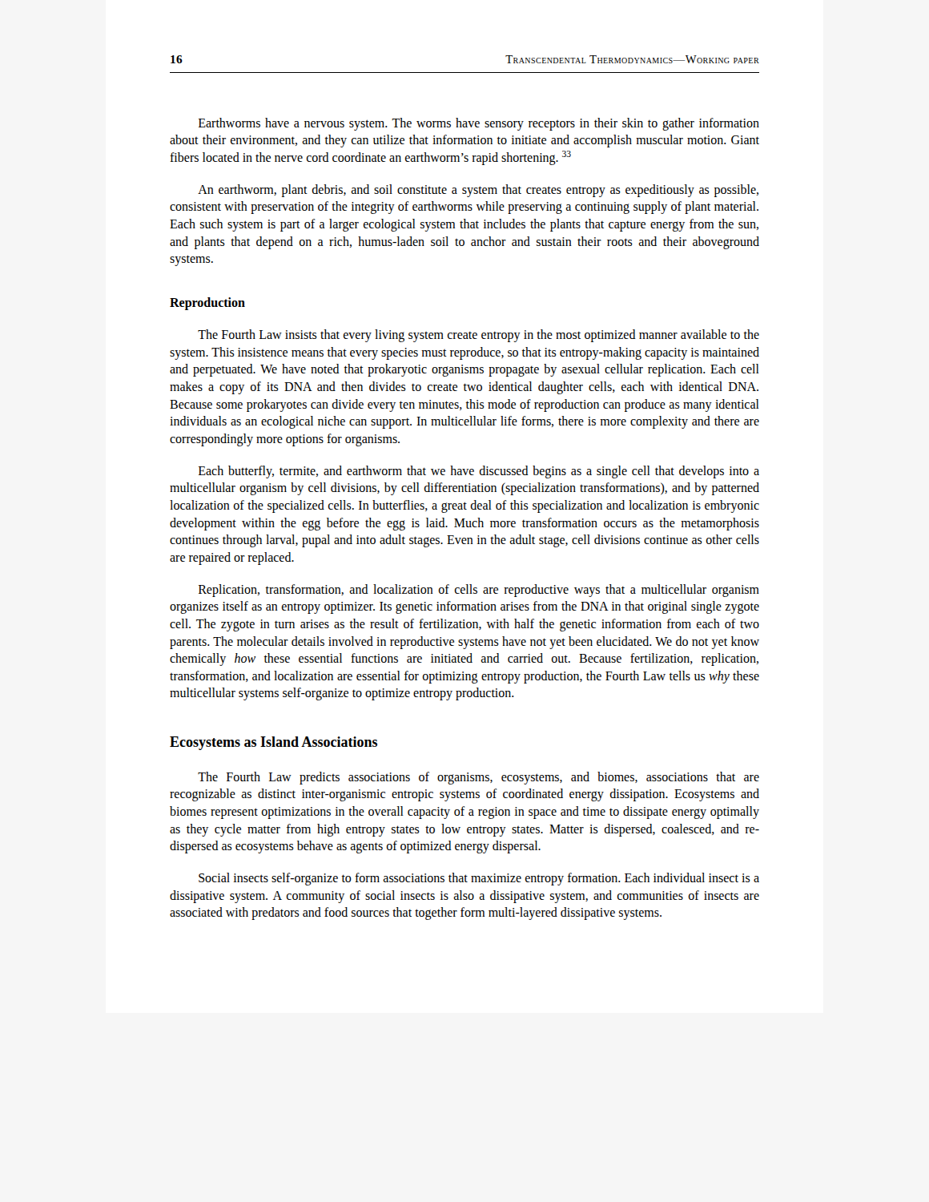16 Transcendental Thermodynamics—Working paper
Earthworms have a nervous system. The worms have sensory receptors in their skin to gather information about their environment, and they can utilize that information to initiate and accomplish muscular motion. Giant fibers located in the nerve cord coordinate an earthworm’s rapid shortening. 33
An earthworm, plant debris, and soil constitute a system that creates entropy as expeditiously as possible, consistent with preservation of the integrity of earthworms while preserving a continuing supply of plant material. Each such system is part of a larger ecological system that includes the plants that capture energy from the sun, and plants that depend on a rich, humus-laden soil to anchor and sustain their roots and their aboveground systems.
Reproduction
The Fourth Law insists that every living system create entropy in the most optimized manner available to the system. This insistence means that every species must reproduce, so that its entropy-making capacity is maintained and perpetuated. We have noted that prokaryotic organisms propagate by asexual cellular replication. Each cell makes a copy of its DNA and then divides to create two identical daughter cells, each with identical DNA. Because some prokaryotes can divide every ten minutes, this mode of reproduction can produce as many identical individuals as an ecological niche can support. In multicellular life forms, there is more complexity and there are correspondingly more options for organisms.
Each butterfly, termite, and earthworm that we have discussed begins as a single cell that develops into a multicellular organism by cell divisions, by cell differentiation (specialization transformations), and by patterned localization of the specialized cells. In butterflies, a great deal of this specialization and localization is embryonic development within the egg before the egg is laid. Much more transformation occurs as the metamorphosis continues through larval, pupal and into adult stages. Even in the adult stage, cell divisions continue as other cells are repaired or replaced.
Replication, transformation, and localization of cells are reproductive ways that a multicellular organism organizes itself as an entropy optimizer. Its genetic information arises from the DNA in that original single zygote cell. The zygote in turn arises as the result of fertilization, with half the genetic information from each of two parents. The molecular details involved in reproductive systems have not yet been elucidated. We do not yet know chemically how these essential functions are initiated and carried out. Because fertilization, replication, transformation, and localization are essential for optimizing entropy production, the Fourth Law tells us why these multicellular systems self-organize to optimize entropy production.
Ecosystems as Island Associations
The Fourth Law predicts associations of organisms, ecosystems, and biomes, associations that are recognizable as distinct inter-organismic entropic systems of coordinated energy dissipation. Ecosystems and biomes represent optimizations in the overall capacity of a region in space and time to dissipate energy optimally as they cycle matter from high entropy states to low entropy states. Matter is dispersed, coalesced, and re-dispersed as ecosystems behave as agents of optimized energy dispersal.
Social insects self-organize to form associations that maximize entropy formation. Each individual insect is a dissipative system. A community of social insects is also a dissipative system, and communities of insects are associated with predators and food sources that together form multi-layered dissipative systems.